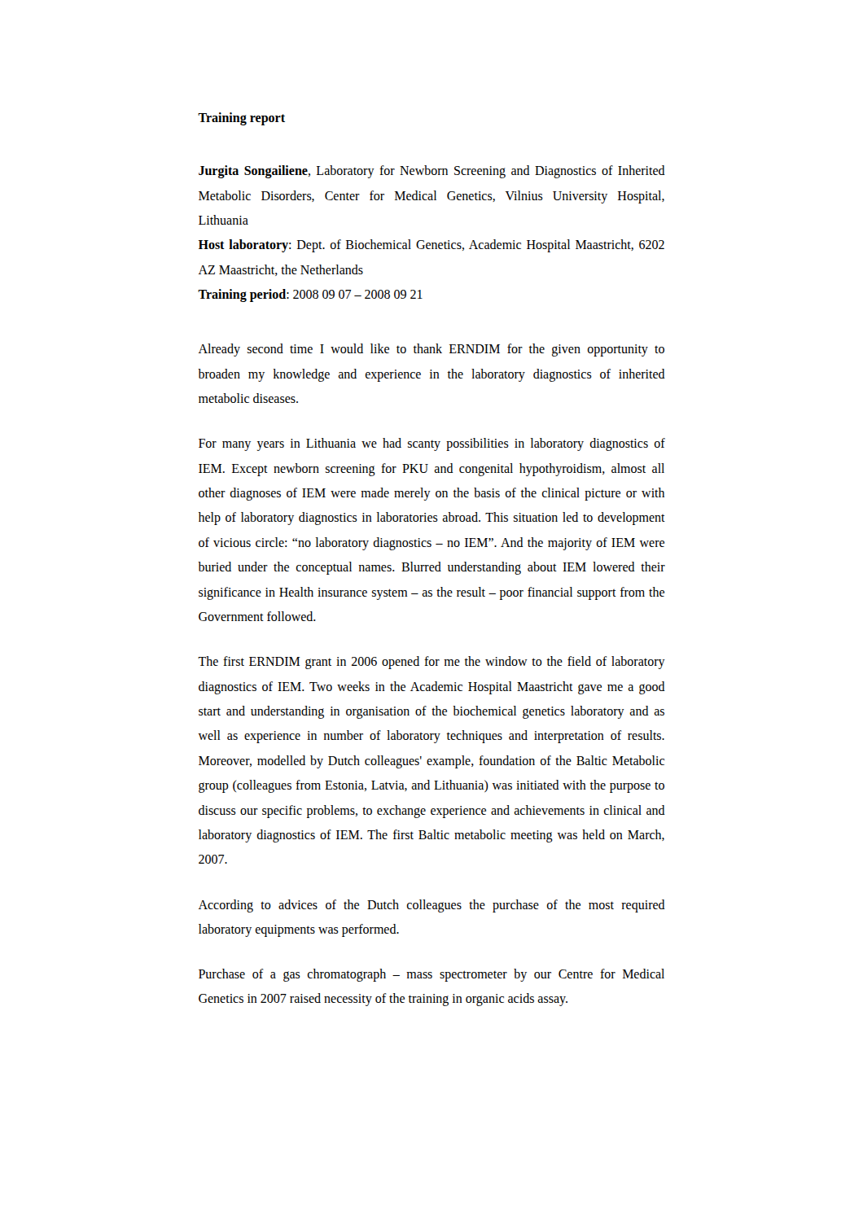Training report
Jurgita Songailiene, Laboratory for Newborn Screening and Diagnostics of Inherited Metabolic Disorders, Center for Medical Genetics, Vilnius University Hospital, Lithuania
Host laboratory: Dept. of Biochemical Genetics, Academic Hospital Maastricht, 6202 AZ Maastricht, the Netherlands
Training period: 2008 09 07 – 2008 09 21
Already second time I would like to thank ERNDIM for the given opportunity to broaden my knowledge and experience in the laboratory diagnostics of inherited metabolic diseases.
For many years in Lithuania we had scanty possibilities in laboratory diagnostics of IEM. Except newborn screening for PKU and congenital hypothyroidism, almost all other diagnoses of IEM were made merely on the basis of the clinical picture or with help of laboratory diagnostics in laboratories abroad. This situation led to development of vicious circle: “no laboratory diagnostics – no IEM”. And the majority of IEM were buried under the conceptual names. Blurred understanding about IEM lowered their significance in Health insurance system – as the result – poor financial support from the Government followed.
The first ERNDIM grant in 2006 opened for me the window to the field of laboratory diagnostics of IEM. Two weeks in the Academic Hospital Maastricht gave me a good start and understanding in organisation of the biochemical genetics laboratory and as well as experience in number of laboratory techniques and interpretation of results. Moreover, modelled by Dutch colleagues' example, foundation of the Baltic Metabolic group (colleagues from Estonia, Latvia, and Lithuania) was initiated with the purpose to discuss our specific problems, to exchange experience and achievements in clinical and laboratory diagnostics of IEM. The first Baltic metabolic meeting was held on March, 2007.
According to advices of the Dutch colleagues the purchase of the most required laboratory equipments was performed.
Purchase of a gas chromatograph – mass spectrometer by our Centre for Medical Genetics in 2007 raised necessity of the training in organic acids assay.